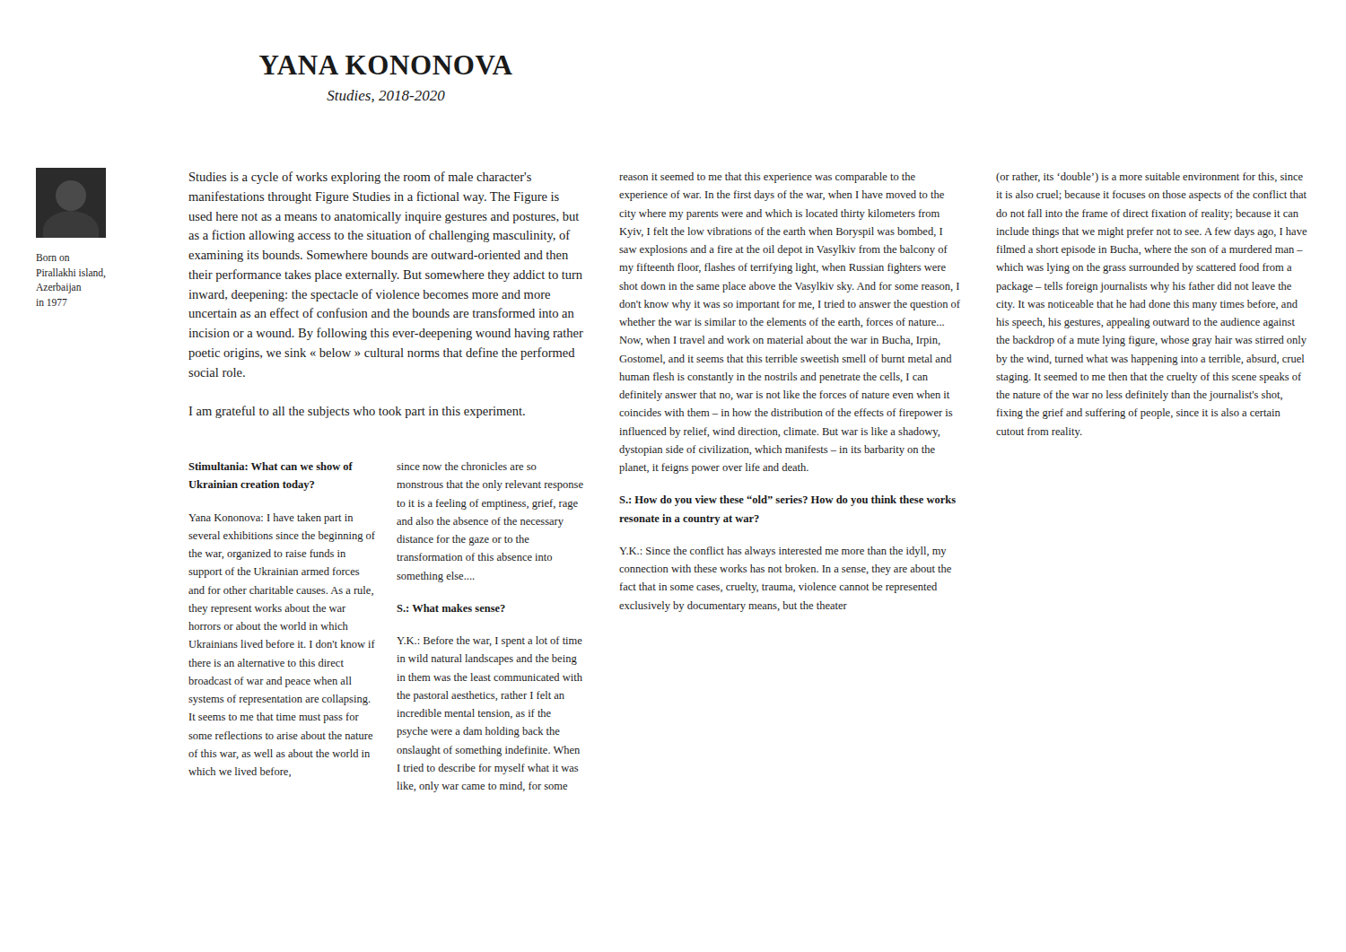YANA KONONOVA
Studies, 2018-2020
Born on
Pirallakhi island,
Azerbaijan
in 1977
Studies is a cycle of works exploring the room of male character's manifestations throught Figure Studies in a fictional way. The Figure is used here not as a means to anatomically inquire gestures and postures, but as a fiction allowing access to the situation of challenging masculinity, of examining its bounds. Somewhere bounds are outward-oriented and then their performance takes place externally. But somewhere they addict to turn inward, deepening: the spectacle of violence becomes more and more uncertain as an effect of confusion and the bounds are transformed into an incision or a wound. By following this ever-deepening wound having rather poetic origins, we sink « below » cultural norms that define the performed social role.
I am grateful to all the subjects who took part in this experiment.
Stimultania: What can we show of Ukrainian creation today?
Yana Kononova: I have taken part in several exhibitions since the beginning of the war, organized to raise funds in support of the Ukrainian armed forces and for other charitable causes. As a rule, they represent works about the war horrors or about the world in which Ukrainians lived before it. I don't know if there is an alternative to this direct broadcast of war and peace when all systems of representation are collapsing. It seems to me that time must pass for some reflections to arise about the nature of this war, as well as about the world in which we lived before,
since now the chronicles are so monstrous that the only relevant response to it is a feeling of emptiness, grief, rage and also the absence of the necessary distance for the gaze or to the transformation of this absence into something else....
S.: What makes sense?
Y.K.: Before the war, I spent a lot of time in wild natural landscapes and the being in them was the least communicated with the pastoral aesthetics, rather I felt an incredible mental tension, as if the psyche were a dam holding back the onslaught of something indefinite. When I tried to describe for myself what it was like, only war came to mind, for some
reason it seemed to me that this experience was comparable to the experience of war. In the first days of the war, when I have moved to the city where my parents were and which is located thirty kilometers from Kyiv, I felt the low vibrations of the earth when Boryspil was bombed, I saw explosions and a fire at the oil depot in Vasylkiv from the balcony of my fifteenth floor, flashes of terrifying light, when Russian fighters were shot down in the same place above the Vasylkiv sky. And for some reason, I don't know why it was so important for me, I tried to answer the question of whether the war is similar to the elements of the earth, forces of nature... Now, when I travel and work on material about the war in Bucha, Irpin, Gostomel, and it seems that this terrible sweetish smell of burnt metal and human flesh is constantly in the nostrils and penetrate the cells, I can definitely answer that no, war is not like the forces of nature even when it coincides with them – in how the distribution of the effects of firepower is influenced by relief, wind direction, climate. But war is like a shadowy, dystopian side of civilization, which manifests – in its barbarity on the planet, it feigns power over life and death.
S.: How do you view these “old” series? How do you think these works resonate in a country at war?
Y.K.: Since the conflict has always interested me more than the idyll, my connection with these works has not broken. In a sense, they are about the fact that in some cases, cruelty, trauma, violence cannot be represented exclusively by documentary means, but the theater
(or rather, its ‘double’) is a more suitable environment for this, since it is also cruel; because it focuses on those aspects of the conflict that do not fall into the frame of direct fixation of reality; because it can include things that we might prefer not to see. A few days ago, I have filmed a short episode in Bucha, where the son of a murdered man – which was lying on the grass surrounded by scattered food from a package – tells foreign journalists why his father did not leave the city. It was noticeable that he had done this many times before, and his speech, his gestures, appealing outward to the audience against the backdrop of a mute lying figure, whose gray hair was stirred only by the wind, turned what was happening into a terrible, absurd, cruel staging. It seemed to me then that the cruelty of this scene speaks of the nature of the war no less definitely than the journalist's shot, fixing the grief and suffering of people, since it is also a certain cutout from reality.